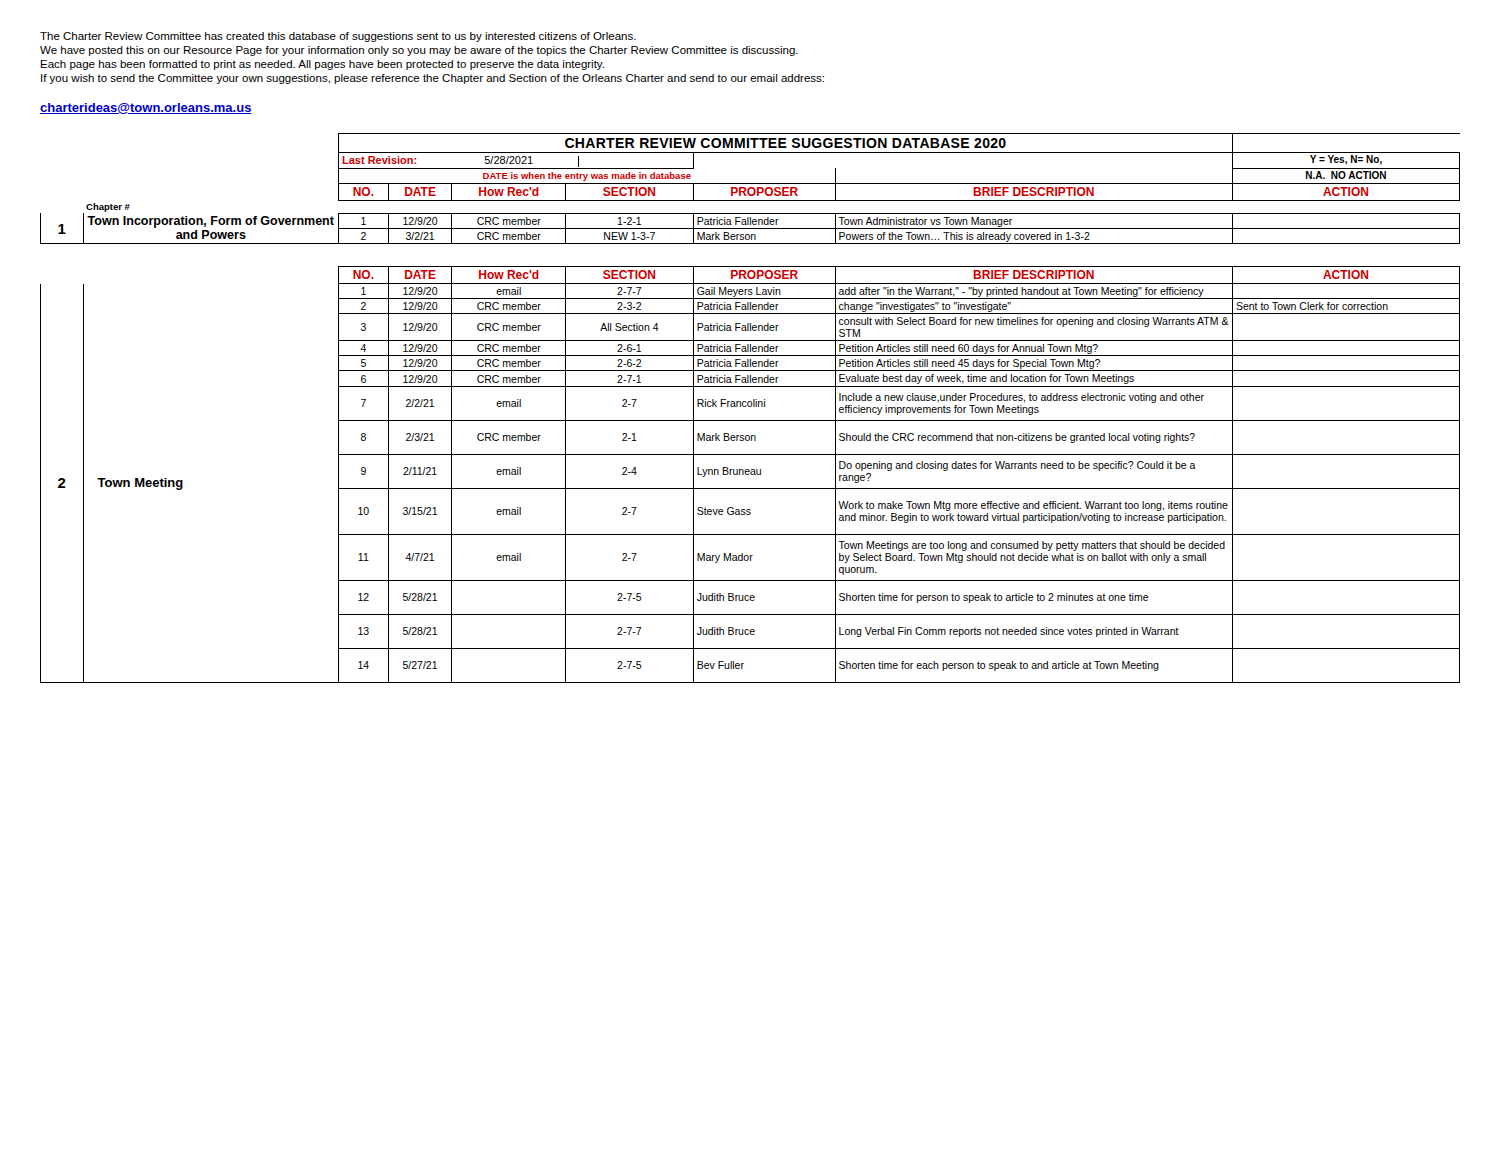The Charter Review Committee has created this database of suggestions sent to us by interested citizens of Orleans.
We have posted this on our Resource Page for your information only so you may be aware of the topics the Charter Review Committee is discussing.
Each page has been formatted to print as needed. All pages have been protected to preserve the data integrity.
If you wish to send the Committee your own suggestions, please reference the Chapter and Section of the Orleans Charter and send to our email address:
charterideas@town.orleans.ma.us
| | | CHARTER REVIEW COMMITTEE SUGGESTION DATABASE 2020 | |
| | | Last Revision: | 5/28/2021 | | | Y = Yes, N= No, |
| | | DATE is when the entry was made in database | | N.A. NO ACTION |
| | | NO. | DATE | How Rec'd | SECTION | PROPOSER | BRIEF DESCRIPTION | ACTION |
| | Chapter # | |
| 1 | Town Incorporation, Form of Government and Powers | 1 | 12/9/20 | CRC member | 1-2-1 | Patricia Fallender | Town Administrator vs Town Manager | |
| 2 | 3/2/21 | CRC member | NEW 1-3-7 | Mark Berson | Powers of the Town… This is already covered in 1-3-2 | |
| | | NO. | DATE | How Rec'd | SECTION | PROPOSER | BRIEF DESCRIPTION | ACTION |
| 2 | Town Meeting | 1 | 12/9/20 | email | 2-7-7 | Gail Meyers Lavin | add after "in the Warrant," - "by printed handout at Town Meeting" for efficiency | |
| 2 | 12/9/20 | CRC member | 2-3-2 | Patricia Fallender | change "investigates" to "investigate" | Sent to Town Clerk for correction |
| 3 | 12/9/20 | CRC member | All Section 4 | Patricia Fallender | consult with Select Board for new timelines for opening and closing Warrants ATM & STM | |
| 4 | 12/9/20 | CRC member | 2-6-1 | Patricia Fallender | Petition Articles still need 60 days for Annual Town Mtg? | |
| 5 | 12/9/20 | CRC member | 2-6-2 | Patricia Fallender | Petition Articles still need 45 days for Special Town Mtg? | |
| 6 | 12/9/20 | CRC member | 2-7-1 | Patricia Fallender | Evaluate best day of week, time and location for Town Meetings | |
| 7 | 2/2/21 | email | 2-7 | Rick Francolini | Include a new clause,under Procedures, to address electronic voting and other efficiency improvements for Town Meetings | |
| 8 | 2/3/21 | CRC member | 2-1 | Mark Berson | Should the CRC recommend that non-citizens be granted local voting rights? | |
| 9 | 2/11/21 | email | 2-4 | Lynn Bruneau | Do opening and closing dates for Warrants need to be specific? Could it be a range? | |
| 10 | 3/15/21 | email | 2-7 | Steve Gass | Work to make Town Mtg more effective and efficient. Warrant too long, items routine and minor. Begin to work toward virtual participation/voting to increase participation. | |
| 11 | 4/7/21 | email | 2-7 | Mary Mador | Town Meetings are too long and consumed by petty matters that should be decided by Select Board. Town Mtg should not decide what is on ballot with only a small quorum. | |
| 12 | 5/28/21 | | 2-7-5 | Judith Bruce | Shorten time for person to speak to article to 2 minutes at one time | |
| 13 | 5/28/21 | | 2-7-7 | Judith Bruce | Long Verbal Fin Comm reports not needed since votes printed in Warrant | |
| 14 | 5/27/21 | | 2-7-5 | Bev Fuller | Shorten time for each person to speak to and article at Town Meeting | |